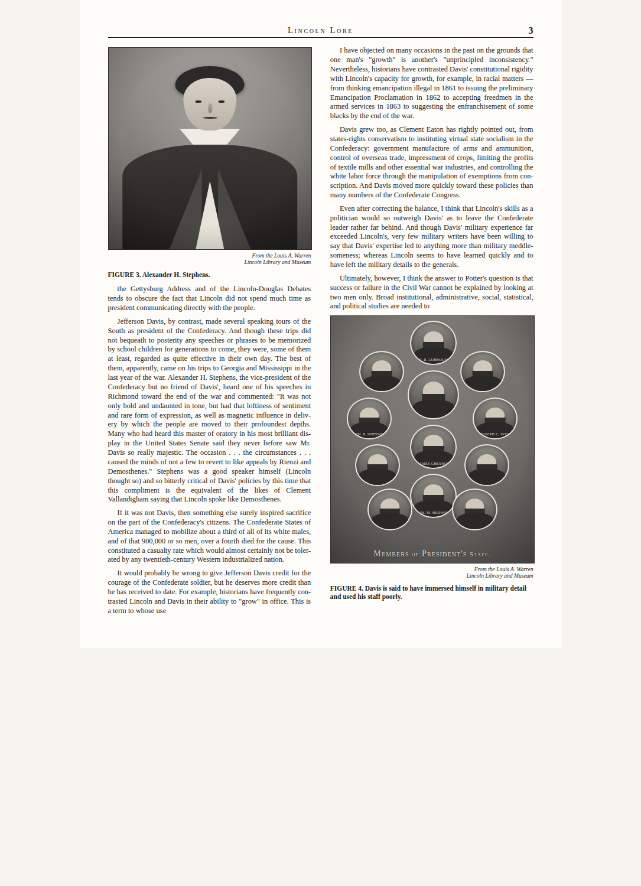Lincoln Lore 3
From the Louis A. Warren
Lincoln Library and Museum
FIGURE 3. Alexander H. Stephens.
the Gettysburg Address and of the Lincoln-Douglas Debates tends to obscure the fact that Lincoln did not spend much time as president communicating directly with the people.
Jefferson Davis, by contrast, made several speaking tours of the South as president of the Confederacy. And though these trips did not bequeath to posterity any speeches or phrases to be memorized by school children for generations to come, they were, some of them at least, regarded as quite effective in their own day. The best of them, apparently, came on his trips to Georgia and Mississippi in the last year of the war. Alexander H. Stephens, the vice-president of the Confederacy but no friend of Davis', heard one of his speeches in Richmond toward the end of the war and commented: "It was not only bold and undaunted in tone, but had that loftiness of sentiment and rare form of expression, as well as magnetic influence in delivery by which the people are moved to their profoundest depths. Many who had heard this master of oratory in his most brilliant display in the United States Senate said they never before saw Mr. Davis so really majestic. The occasion . . . the circumstances . . . caused the minds of not a few to revert to like appeals by Rienzi and Demosthenes." Stephens was a good speaker himself (Lincoln thought so) and so bitterly critical of Davis' policies by this time that this compliment is the equivalent of the likes of Clement Vallandigham saying that Lincoln spoke like Demosthenes.
If it was not Davis, then something else surely inspired sacrifice on the part of the Confederacy's citizens. The Confederate States of America managed to mobilize about a third of all of its white males, and of that 900,000 or so men, over a fourth died for the cause. This constituted a casualty rate which would almost certainly not be tolerated by any twentieth-century Western industrialized nation.
It would probably be wrong to give Jefferson Davis credit for the courage of the Confederate soldier, but he deserves more credit than he has received to date. For example, historians have frequently contrasted Lincoln and Davis in their ability to "grow" in office. This is a term to whose use
I have objected on many occasions in the past on the grounds that one man's "growth" is another's "unprincipled inconsistency." Nevertheless, historians have contrasted Davis' constitutional rigidity with Lincoln's capacity for growth, for example, in racial matters — from thinking emancipation illegal in 1861 to issuing the preliminary Emancipation Proclamation in 1862 to accepting freedmen in the armed services in 1863 to suggesting the enfranchisement of some blacks by the end of the war.
Davis grew too, as Clement Eaton has rightly pointed out, from states-rights conservatism to instituting virtual state socialism in the Confederacy: government manufacture of arms and ammunition, control of overseas trade, impressment of crops, limiting the profits of textile mills and other essential war industries, and controlling the white labor force through the manipulation of exemptions from conscription. And Davis moved more quickly toward these policies than many numbers of the Confederate Congress.
Even after correcting the balance, I think that Lincoln's skills as a politician would so outweigh Davis' as to leave the Confederate leader rather far behind. And though Davis' military experience far exceeded Lincoln's, very few military writers have been willing to say that Davis' expertise led to anything more than military meddlesomeness; whereas Lincoln seems to have learned quickly and to have left the military details to the generals.
Ultimately, however, I think the answer to Potter's question is that success or failure in the Civil War cannot be explained by looking at two men only. Broad institutional, administrative, social, statistical, and political studies are needed to
F. R. Lubbock
Wm. P. Johnson
Joseph C. Ives
James Chesnut
Wm. M. Browne
Members of President's Staff.
From the Louis A. Warren
Lincoln Library and Museum
FIGURE 4. Davis is said to have immersed himself in military detail and used his staff poorly.